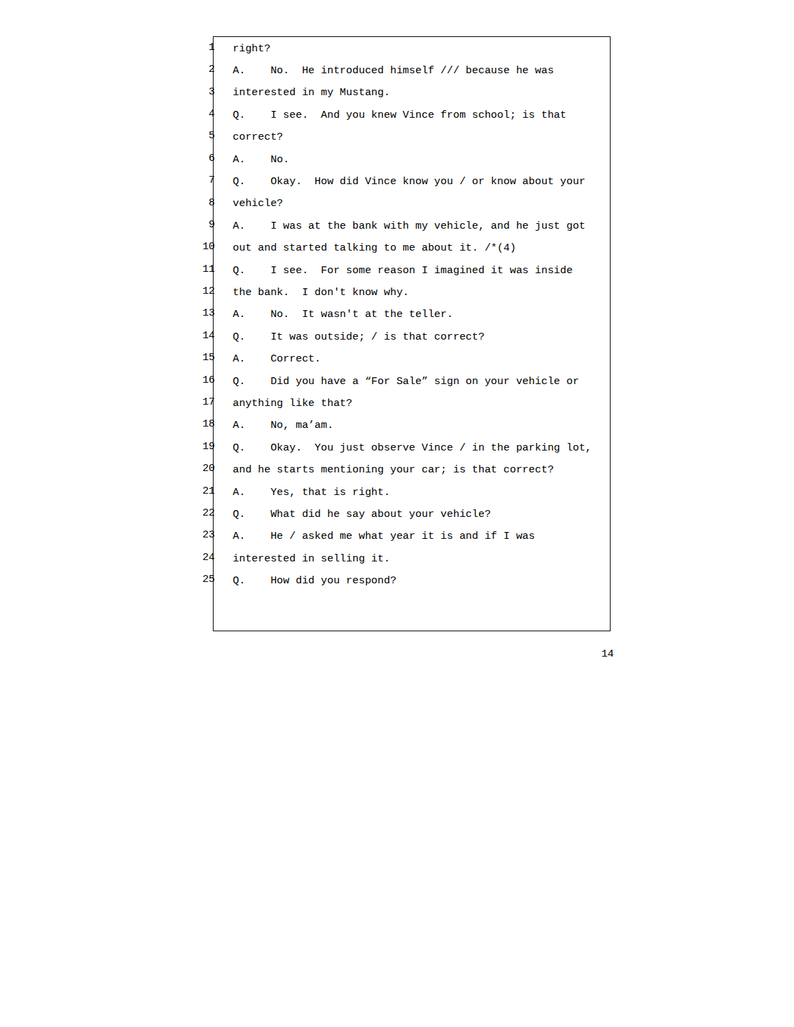1
2
3
4
5
6
7
8
9
10
11
12
13
14
15
16
17
18
19
20
21
22
23
24
25
right?
A. No. He introduced himself /// because he was
interested in my Mustang.
Q. I see. And you knew Vince from school; is that
correct?
A. No.
Q. Okay. How did Vince know you / or know about your
vehicle?
A. I was at the bank with my vehicle, and he just got
out and started talking to me about it. /*(4)
Q. I see. For some reason I imagined it was inside
the bank. I don't know why.
A. No. It wasn't at the teller.
Q. It was outside; / is that correct?
A. Correct.
Q. Did you have a “For Sale” sign on your vehicle or
anything like that?
A. No, ma’am.
Q. Okay. You just observe Vince / in the parking lot,
and he starts mentioning your car; is that correct?
A. Yes, that is right.
Q. What did he say about your vehicle?
A. He / asked me what year it is and if I was
interested in selling it.
Q. How did you respond?
14